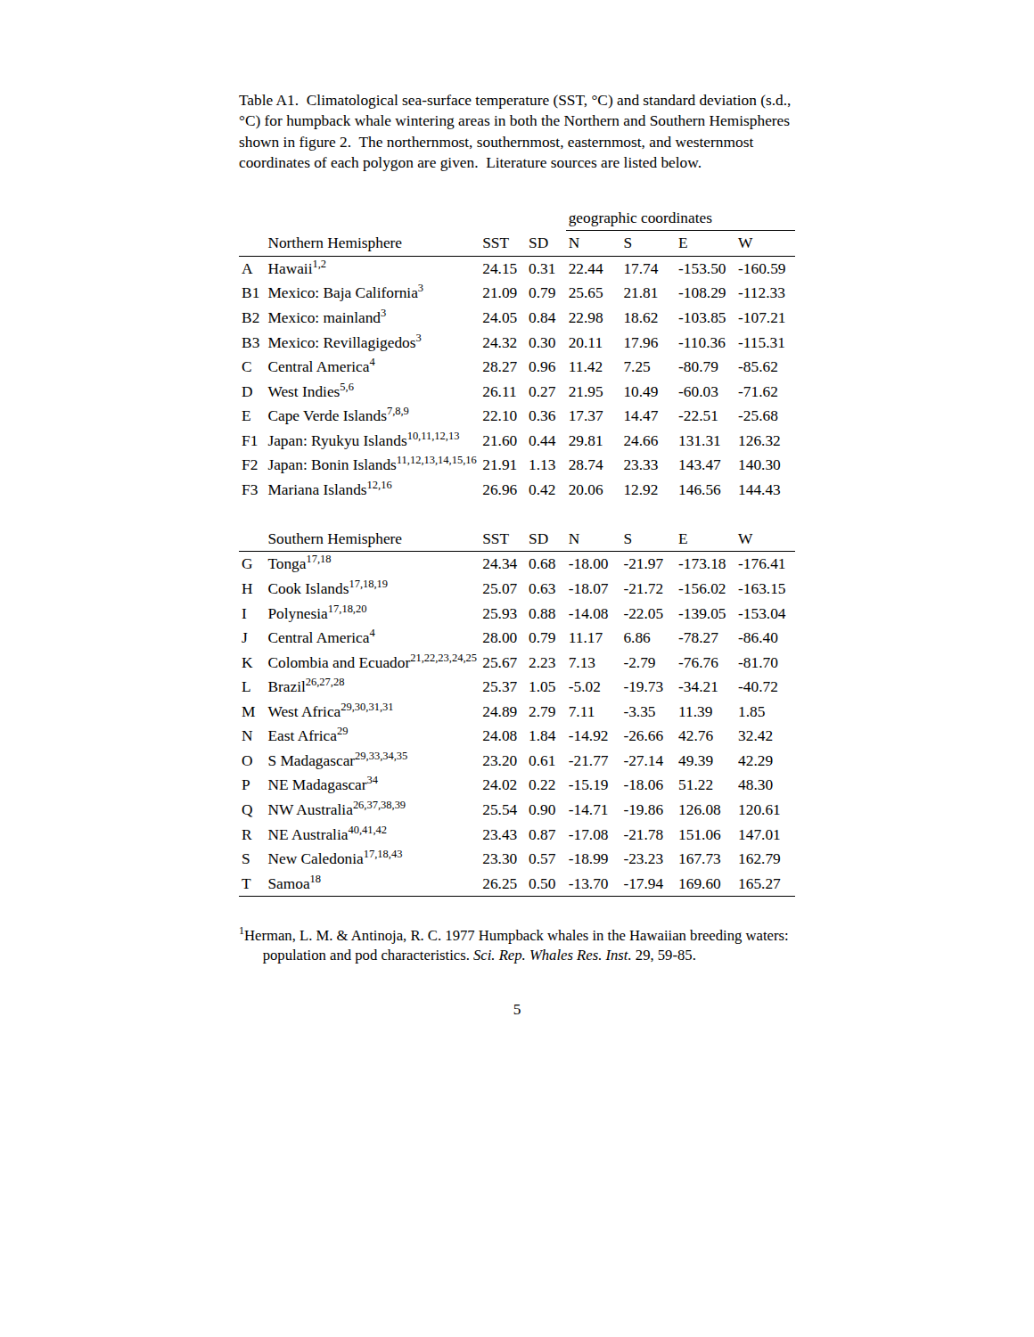Table A1. Climatological sea-surface temperature (SST, °C) and standard deviation (s.d., °C) for humpback whale wintering areas in both the Northern and Southern Hemispheres shown in figure 2. The northernmost, southernmost, easternmost, and westernmost coordinates of each polygon are given. Literature sources are listed below.
| | | | | geographic coordinates |
| | Northern Hemisphere | SST | SD | N | S | E | W |
| A | Hawaii 1,2 | 24.15 | 0.31 | 22.44 | 17.74 | -153.50 | -160.59 |
| B1 | Mexico: Baja California 3 | 21.09 | 0.79 | 25.65 | 21.81 | -108.29 | -112.33 |
| B2 | Mexico: mainland 3 | 24.05 | 0.84 | 22.98 | 18.62 | -103.85 | -107.21 |
| B3 | Mexico: Revillagigedos 3 | 24.32 | 0.30 | 20.11 | 17.96 | -110.36 | -115.31 |
| C | Central America 4 | 28.27 | 0.96 | 11.42 | 7.25 | -80.79 | -85.62 |
| D | West Indies 5,6 | 26.11 | 0.27 | 21.95 | 10.49 | -60.03 | -71.62 |
| E | Cape Verde Islands 7,8,9 | 22.10 | 0.36 | 17.37 | 14.47 | -22.51 | -25.68 |
| F1 | Japan: Ryukyu Islands 10,11,12,13 | 21.60 | 0.44 | 29.81 | 24.66 | 131.31 | 126.32 |
| F2 | Japan: Bonin Islands 11,12,13,14,15,16 | 21.91 | 1.13 | 28.74 | 23.33 | 143.47 | 140.30 |
| F3 | Mariana Islands 12,16 | 26.96 | 0.42 | 20.06 | 12.92 | 146.56 | 144.43 |
| | Southern Hemisphere | SST | SD | N | S | E | W |
| G | Tonga 17,18 | 24.34 | 0.68 | -18.00 | -21.97 | -173.18 | -176.41 |
| H | Cook Islands 17,18,19 | 25.07 | 0.63 | -18.07 | -21.72 | -156.02 | -163.15 |
| I | Polynesia 17,18,20 | 25.93 | 0.88 | -14.08 | -22.05 | -139.05 | -153.04 |
| J | Central America 4 | 28.00 | 0.79 | 11.17 | 6.86 | -78.27 | -86.40 |
| K | Colombia and Ecuador 21,22,23,24,25 | 25.67 | 2.23 | 7.13 | -2.79 | -76.76 | -81.70 |
| L | Brazil 26,27,28 | 25.37 | 1.05 | -5.02 | -19.73 | -34.21 | -40.72 |
| M | West Africa 29,30,31,31 | 24.89 | 2.79 | 7.11 | -3.35 | 11.39 | 1.85 |
| N | East Africa 29 | 24.08 | 1.84 | -14.92 | -26.66 | 42.76 | 32.42 |
| O | S Madagascar 29,33,34,35 | 23.20 | 0.61 | -21.77 | -27.14 | 49.39 | 42.29 |
| P | NE Madagascar 34 | 24.02 | 0.22 | -15.19 | -18.06 | 51.22 | 48.30 |
| Q | NW Australia 26,37,38,39 | 25.54 | 0.90 | -14.71 | -19.86 | 126.08 | 120.61 |
| R | NE Australia 40,41,42 | 23.43 | 0.87 | -17.08 | -21.78 | 151.06 | 147.01 |
| S | New Caledonia 17,18,43 | 23.30 | 0.57 | -18.99 | -23.23 | 167.73 | 162.79 |
| T | Samoa 18 | 26.25 | 0.50 | -13.70 | -17.94 | 169.60 | 165.27 |
1Herman, L. M. & Antinoja, R. C. 1977 Humpback whales in the Hawaiian breeding waters: population and pod characteristics. Sci. Rep. Whales Res. Inst. 29, 59-85.
5